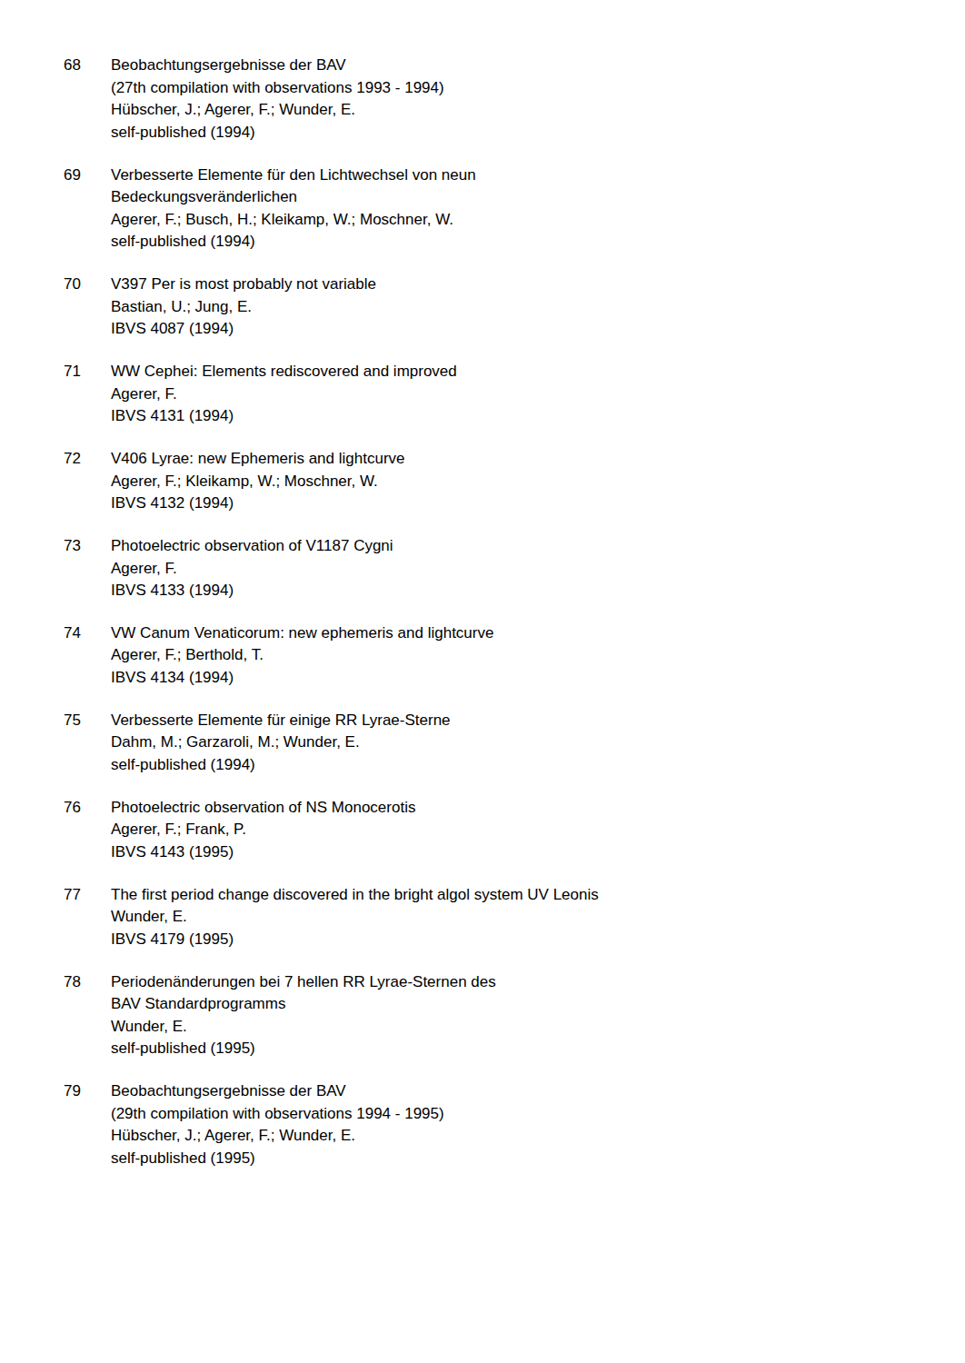68
Beobachtungsergebnisse der BAV
(27th compilation with observations 1993 - 1994)
Hübscher, J.; Agerer, F.; Wunder, E.
self-published (1994)
69
Verbesserte Elemente für den Lichtwechsel von neun
Bedeckungsveränderlichen
Agerer, F.; Busch, H.; Kleikamp, W.; Moschner, W.
self-published (1994)
70
V397 Per is most probably not variable
Bastian, U.; Jung, E.
IBVS 4087 (1994)
71
WW Cephei: Elements rediscovered and improved
Agerer, F.
IBVS 4131 (1994)
72
V406 Lyrae: new Ephemeris and lightcurve
Agerer, F.; Kleikamp, W.; Moschner, W.
IBVS 4132 (1994)
73
Photoelectric observation of V1187 Cygni
Agerer, F.
IBVS 4133 (1994)
74
VW Canum Venaticorum: new ephemeris and lightcurve
Agerer, F.; Berthold, T.
IBVS 4134 (1994)
75
Verbesserte Elemente für einige RR Lyrae-Sterne
Dahm, M.; Garzaroli, M.; Wunder, E.
self-published (1994)
76
Photoelectric observation of NS Monocerotis
Agerer, F.; Frank, P.
IBVS 4143 (1995)
77
The first period change discovered in the bright algol system UV Leonis
Wunder, E.
IBVS 4179 (1995)
78
Periodenänderungen bei 7 hellen RR Lyrae-Sternen des
BAV Standardprogramms
Wunder, E.
self-published (1995)
79
Beobachtungsergebnisse der BAV
(29th compilation with observations 1994 - 1995)
Hübscher, J.; Agerer, F.; Wunder, E.
self-published (1995)